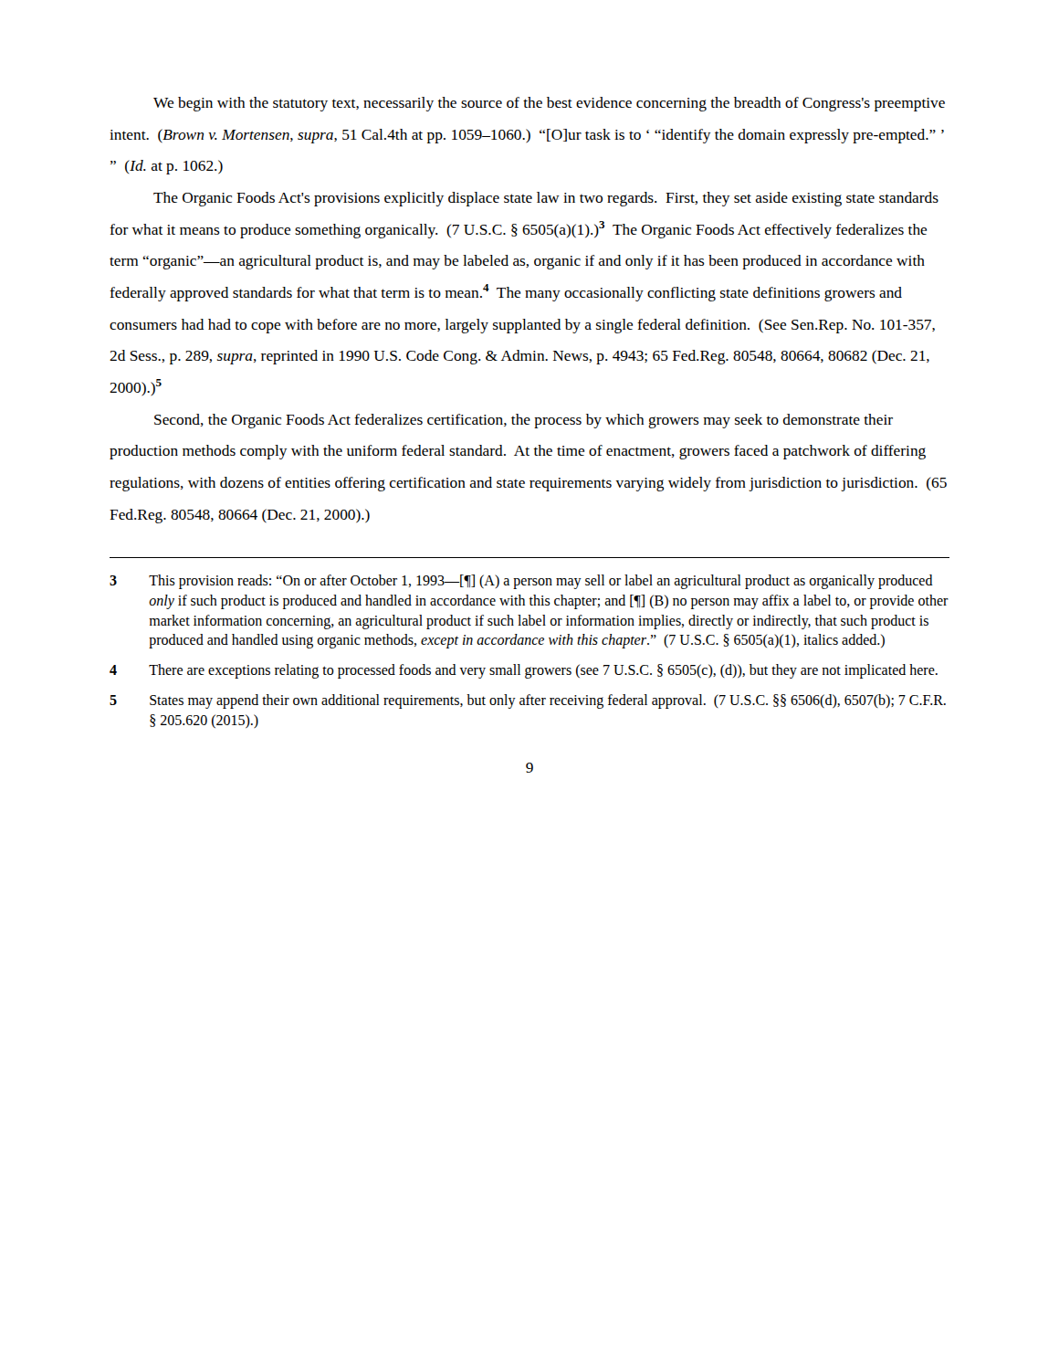We begin with the statutory text, necessarily the source of the best evidence concerning the breadth of Congress's preemptive intent. (Brown v. Mortensen, supra, 51 Cal.4th at pp. 1059–1060.) “[O]ur task is to ‘ “identify the domain expressly pre-empted.” ’ ” (Id. at p. 1062.)
The Organic Foods Act's provisions explicitly displace state law in two regards. First, they set aside existing state standards for what it means to produce something organically. (7 U.S.C. § 6505(a)(1).)3 The Organic Foods Act effectively federalizes the term “organic”—an agricultural product is, and may be labeled as, organic if and only if it has been produced in accordance with federally approved standards for what that term is to mean.4 The many occasionally conflicting state definitions growers and consumers had had to cope with before are no more, largely supplanted by a single federal definition. (See Sen.Rep. No. 101-357, 2d Sess., p. 289, supra, reprinted in 1990 U.S. Code Cong. & Admin. News, p. 4943; 65 Fed.Reg. 80548, 80664, 80682 (Dec. 21, 2000).)5
Second, the Organic Foods Act federalizes certification, the process by which growers may seek to demonstrate their production methods comply with the uniform federal standard. At the time of enactment, growers faced a patchwork of differing regulations, with dozens of entities offering certification and state requirements varying widely from jurisdiction to jurisdiction. (65 Fed.Reg. 80548, 80664 (Dec. 21, 2000).)
3 This provision reads: “On or after October 1, 1993—[¶] (A) a person may sell or label an agricultural product as organically produced only if such product is produced and handled in accordance with this chapter; and [¶] (B) no person may affix a label to, or provide other market information concerning, an agricultural product if such label or information implies, directly or indirectly, that such product is produced and handled using organic methods, except in accordance with this chapter.” (7 U.S.C. § 6505(a)(1), italics added.)
4 There are exceptions relating to processed foods and very small growers (see 7 U.S.C. § 6505(c), (d)), but they are not implicated here.
5 States may append their own additional requirements, but only after receiving federal approval. (7 U.S.C. §§ 6506(d), 6507(b); 7 C.F.R. § 205.620 (2015).)
9